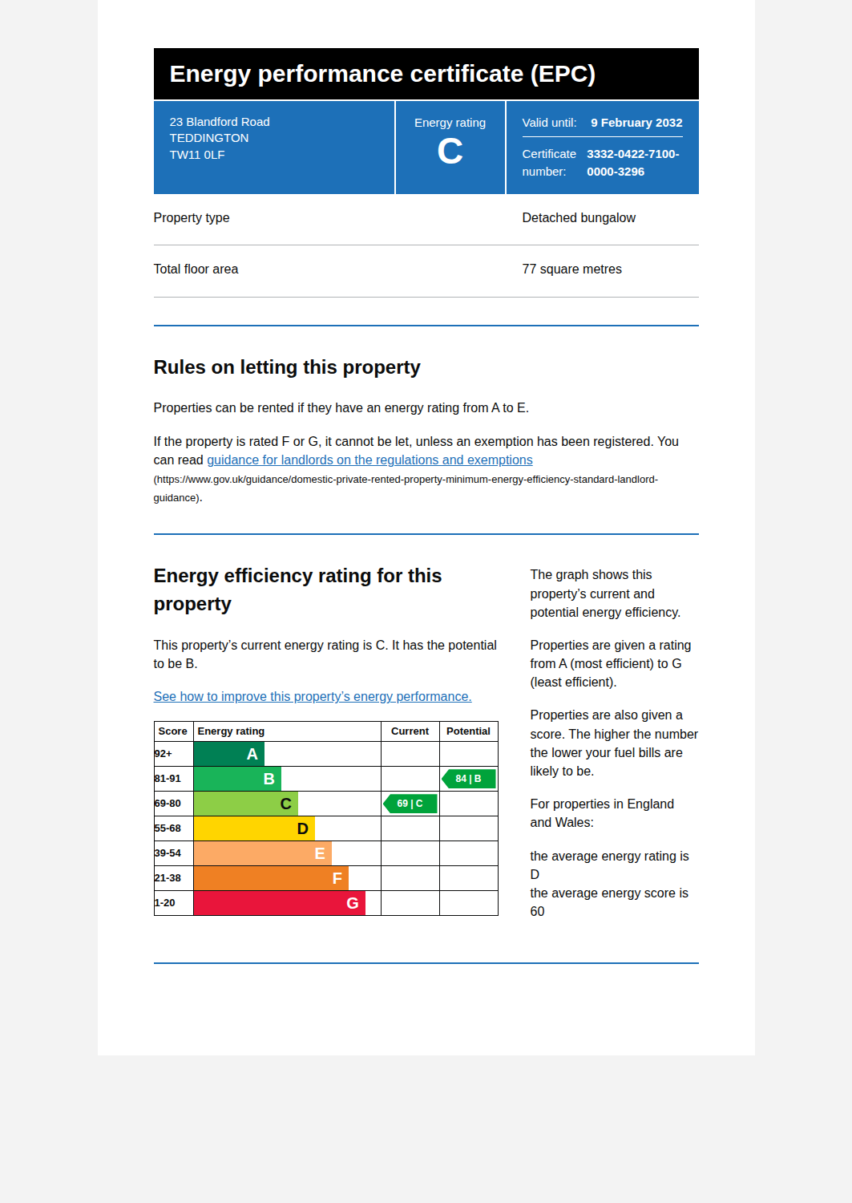Energy performance certificate (EPC)
23 Blandford Road
TEDDINGTON
TW11 0LF
Energy rating C
Valid until: 9 February 2032
Certificate number: 3332-0422-7100-0000-3296
Property type
Detached bungalow
Total floor area
77 square metres
Rules on letting this property
Properties can be rented if they have an energy rating from A to E.
If the property is rated F or G, it cannot be let, unless an exemption has been registered. You can read guidance for landlords on the regulations and exemptions (https://www.gov.uk/guidance/domestic-private-rented-property-minimum-energy-efficiency-standard-landlord-guidance).
Energy efficiency rating for this property
This property’s current energy rating is C. It has the potential to be B.
See how to improve this property’s energy performance.
| Score | Energy rating | Current | Potential |
| --- | --- | --- | --- |
| 92+ | A | | |
| 81-91 | B | | 84 / B |
| 69-80 | C | 69 / C | |
| 55-68 | D | | |
| 39-54 | E | | |
| 21-38 | F | | |
| 1-20 | G | | |
The graph shows this property’s current and potential energy efficiency.
Properties are given a rating from A (most efficient) to G (least efficient).
Properties are also given a score. The higher the number the lower your fuel bills are likely to be.
For properties in England and Wales:
the average energy rating is D
the average energy score is 60